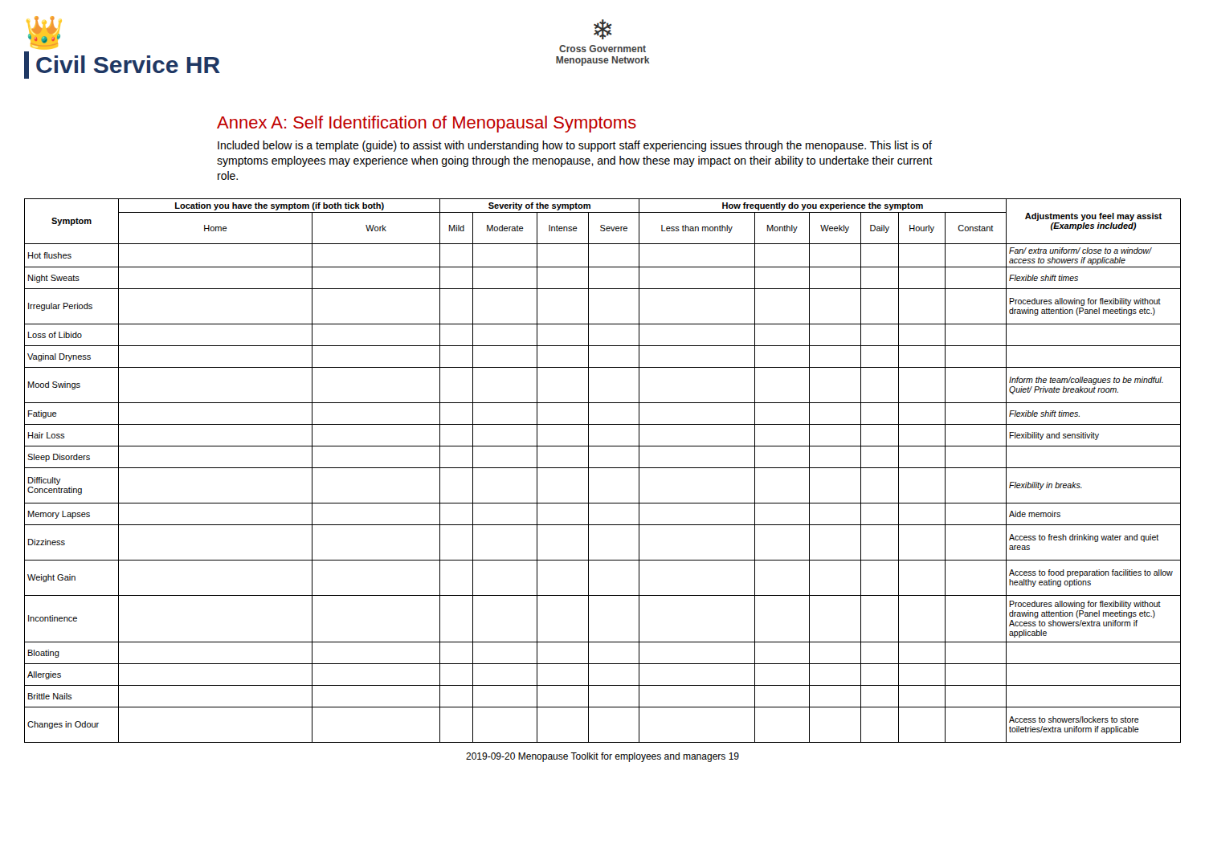👑
Civil Service HR
❄
Cross Government
Menopause Network
Annex A: Self Identification of Menopausal Symptoms
Included below is a template (guide) to assist with understanding how to support staff experiencing issues through the menopause. This list is of symptoms employees may experience when going through the menopause, and how these may impact on their ability to undertake their current role.
| Symptom | Location you have the symptom (if both tick both) | Severity of the symptom | How frequently do you experience the symptom | Adjustments you feel may assist (Examples included) |
| --- | --- | --- | --- | --- |
| Home | Work | Mild | Moderate | Intense | Severe | Less than monthly | Monthly | Weekly | Daily | Hourly | Constant |
| Hot flushes | | | | | | | | | | | | | Fan/ extra uniform/ close to a window/ access to showers if applicable |
| Night Sweats | | | | | | | | | | | | | Flexible shift times |
| Irregular Periods | | | | | | | | | | | | | Procedures allowing for flexibility without drawing attention (Panel meetings etc.) |
| Loss of Libido | | | | | | | | | | | | | |
| Vaginal Dryness | | | | | | | | | | | | | |
| Mood Swings | | | | | | | | | | | | | Inform the team/colleagues to be mindful. Quiet/ Private breakout room. |
| Fatigue | | | | | | | | | | | | | Flexible shift times. |
| Hair Loss | | | | | | | | | | | | | Flexibility and sensitivity |
| Sleep Disorders | | | | | | | | | | | | | |
| Difficulty Concentrating | | | | | | | | | | | | | Flexibility in breaks. |
| Memory Lapses | | | | | | | | | | | | | Aide memoirs |
| Dizziness | | | | | | | | | | | | | Access to fresh drinking water and quiet areas |
| Weight Gain | | | | | | | | | | | | | Access to food preparation facilities to allow healthy eating options |
| Incontinence | | | | | | | | | | | | | Procedures allowing for flexibility without drawing attention (Panel meetings etc.) Access to showers/extra uniform if applicable |
| Bloating | | | | | | | | | | | | | |
| Allergies | | | | | | | | | | | | | |
| Brittle Nails | | | | | | | | | | | | | |
| Changes in Odour | | | | | | | | | | | | | Access to showers/lockers to store toiletries/extra uniform if applicable |
2019-09-20 Menopause Toolkit for employees and managers 19